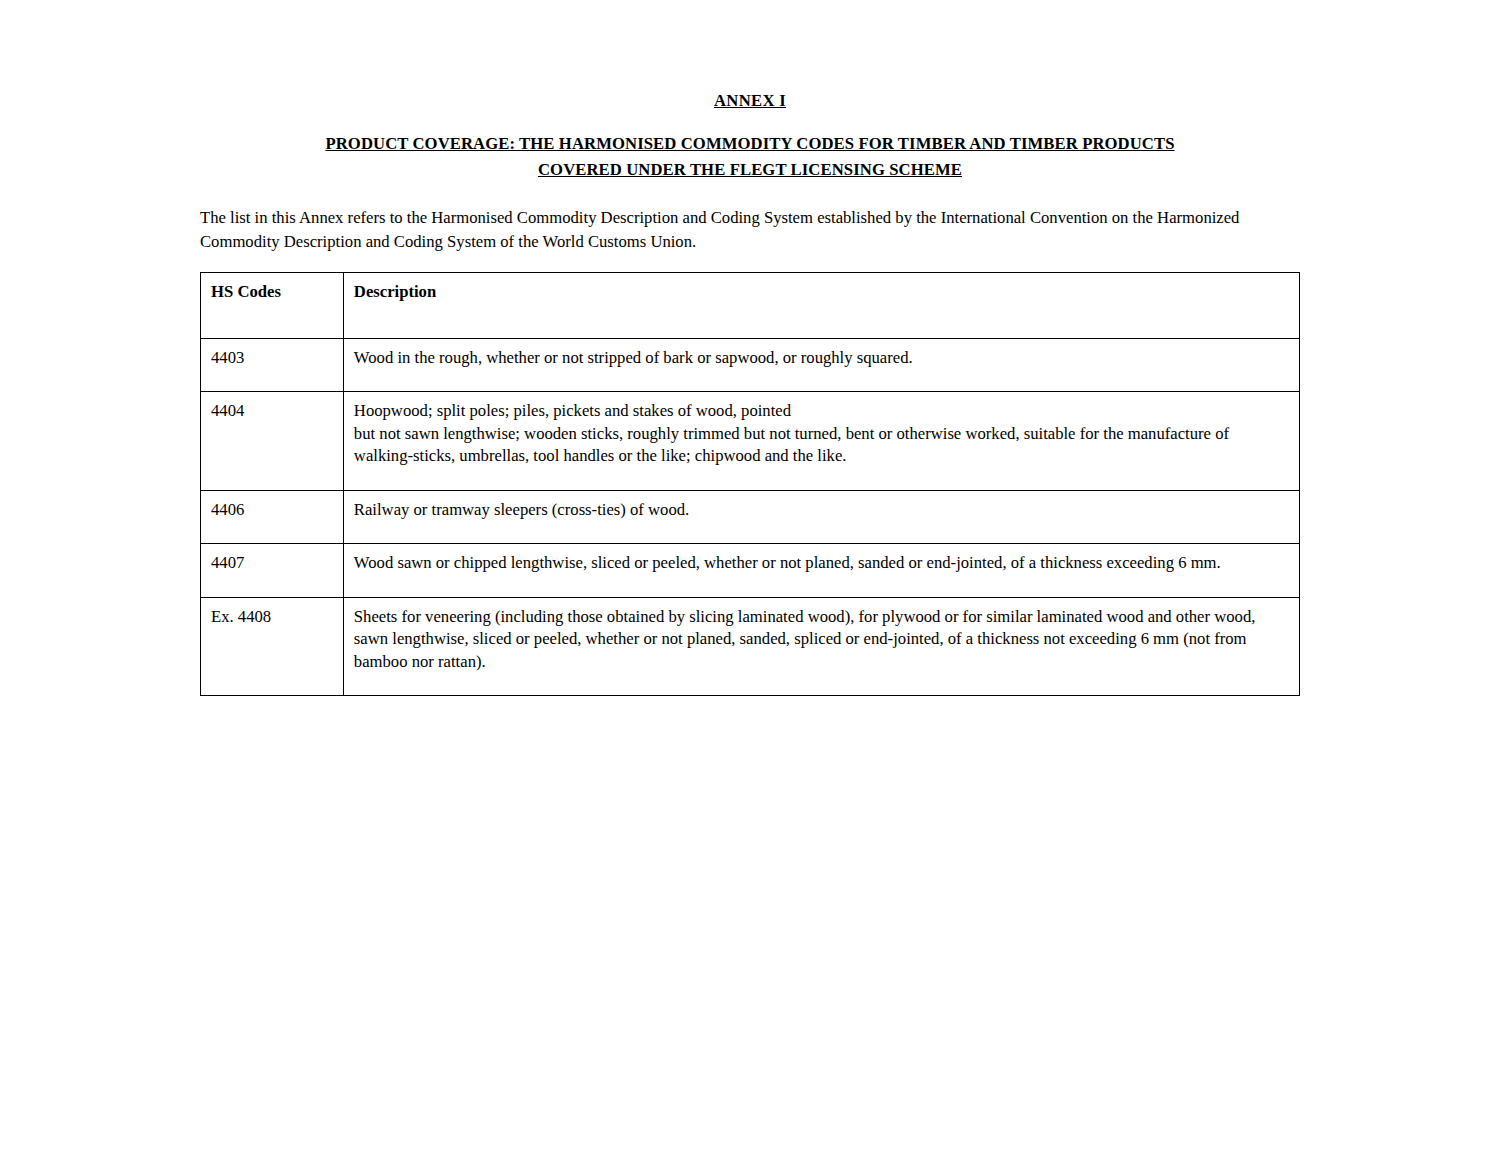ANNEX I
PRODUCT COVERAGE: THE HARMONISED COMMODITY CODES FOR TIMBER AND TIMBER PRODUCTS
COVERED UNDER THE FLEGT LICENSING SCHEME
The list in this Annex refers to the Harmonised Commodity Description and Coding System established by the International Convention on the Harmonized Commodity Description and Coding System of the World Customs Union.
| HS Codes | Description |
| --- | --- |
| 4403 | Wood in the rough, whether or not stripped of bark or sapwood, or roughly squared. |
| 4404 | Hoopwood; split poles; piles, pickets and stakes of wood, pointed but not sawn lengthwise; wooden sticks, roughly trimmed but not turned, bent or otherwise worked, suitable for the manufacture of walking-sticks, umbrellas, tool handles or the like; chipwood and the like. |
| 4406 | Railway or tramway sleepers (cross-ties) of wood. |
| 4407 | Wood sawn or chipped lengthwise, sliced or peeled, whether or not planed, sanded or end-jointed, of a thickness exceeding 6 mm. |
| Ex. 4408 | Sheets for veneering (including those obtained by slicing laminated wood), for plywood or for similar laminated wood and other wood, sawn lengthwise, sliced or peeled, whether or not planed, sanded, spliced or end-jointed, of a thickness not exceeding 6 mm (not from bamboo nor rattan). |